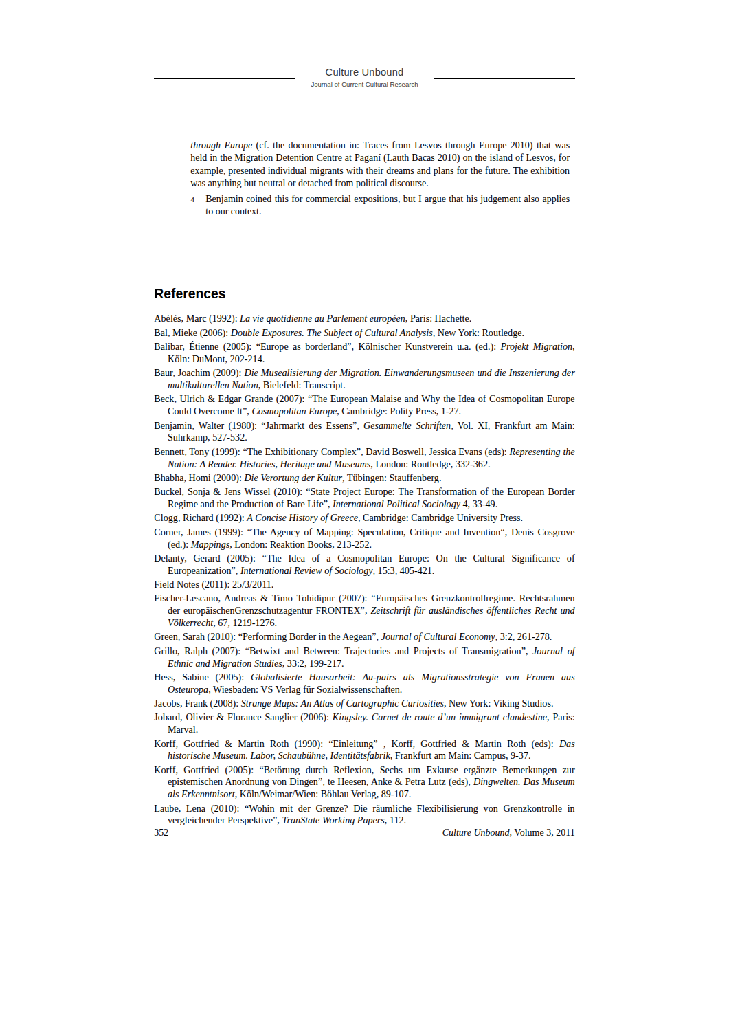Culture Unbound
Journal of Current Cultural Research
through Europe (cf. the documentation in: Traces from Lesvos through Europe 2010) that was held in the Migration Detention Centre at Paganí (Lauth Bacas 2010) on the island of Lesvos, for example, presented individual migrants with their dreams and plans for the future. The exhibition was anything but neutral or detached from political discourse.
4
Benjamin coined this for commercial expositions, but I argue that his judgement also applies to our context.
References
Abélès, Marc (1992): La vie quotidienne au Parlement européen, Paris: Hachette.
Bal, Mieke (2006): Double Exposures. The Subject of Cultural Analysis, New York: Routledge.
Balibar, Étienne (2005): “Europe as borderland”, Kölnischer Kunstverein u.a. (ed.): Projekt Migration, Köln: DuMont, 202-214.
Baur, Joachim (2009): Die Musealisierung der Migration. Einwanderungsmuseen und die Inszenierung der multikulturellen Nation, Bielefeld: Transcript.
Beck, Ulrich & Edgar Grande (2007): “The European Malaise and Why the Idea of Cosmopolitan Europe Could Overcome It”, Cosmopolitan Europe, Cambridge: Polity Press, 1-27.
Benjamin, Walter (1980): “Jahrmarkt des Essens”, Gesammelte Schriften, Vol. XI, Frankfurt am Main: Suhrkamp, 527-532.
Bennett, Tony (1999): “The Exhibitionary Complex”, David Boswell, Jessica Evans (eds): Representing the Nation: A Reader. Histories, Heritage and Museums, London: Routledge, 332-362.
Bhabha, Homi (2000): Die Verortung der Kultur, Tübingen: Stauffenberg.
Buckel, Sonja & Jens Wissel (2010): “State Project Europe: The Transformation of the European Border Regime and the Production of Bare Life”, International Political Sociology 4, 33-49.
Clogg, Richard (1992): A Concise History of Greece, Cambridge: Cambridge University Press.
Corner, James (1999): “The Agency of Mapping: Speculation, Critique and Invention“, Denis Cosgrove (ed.): Mappings, London: Reaktion Books, 213-252.
Delanty, Gerard (2005): “The Idea of a Cosmopolitan Europe: On the Cultural Significance of Europeanization”, International Review of Sociology, 15:3, 405-421.
Field Notes (2011): 25/3/2011.
Fischer-Lescano, Andreas & Timo Tohidipur (2007): “Europäisches Grenzkontrollregime. Rechtsrahmen der europäischenGrenzschutzagentur FRONTEX”, Zeitschrift für ausländisches öffentliches Recht und Völkerrecht, 67, 1219-1276.
Green, Sarah (2010): “Performing Border in the Aegean”, Journal of Cultural Economy, 3:2, 261-278.
Grillo, Ralph (2007): “Betwixt and Between: Trajectories and Projects of Transmigration”, Journal of Ethnic and Migration Studies, 33:2, 199-217.
Hess, Sabine (2005): Globalisierte Hausarbeit: Au-pairs als Migrationsstrategie von Frauen aus Osteuropa, Wiesbaden: VS Verlag für Sozialwissenschaften.
Jacobs, Frank (2008): Strange Maps: An Atlas of Cartographic Curiosities, New York: Viking Studios.
Jobard, Olivier & Florance Sanglier (2006): Kingsley. Carnet de route d’un immigrant clandestine, Paris: Marval.
Korff, Gottfried & Martin Roth (1990): “Einleitung” , Korff, Gottfried & Martin Roth (eds): Das historische Museum. Labor, Schaubühne, Identitätsfabrik, Frankfurt am Main: Campus, 9-37.
Korff, Gottfried (2005): “Betörung durch Reflexion, Sechs um Exkurse ergänzte Bemerkungen zur epistemischen Anordnung von Dingen”, te Heesen, Anke & Petra Lutz (eds), Dingwelten. Das Museum als Erkenntnisort, Köln/Weimar/Wien: Böhlau Verlag, 89-107.
Laube, Lena (2010): “Wohin mit der Grenze? Die räumliche Flexibilisierung von Grenzkontrolle in vergleichender Perspektive”, TranState Working Papers, 112.
352
Culture Unbound, Volume 3, 2011